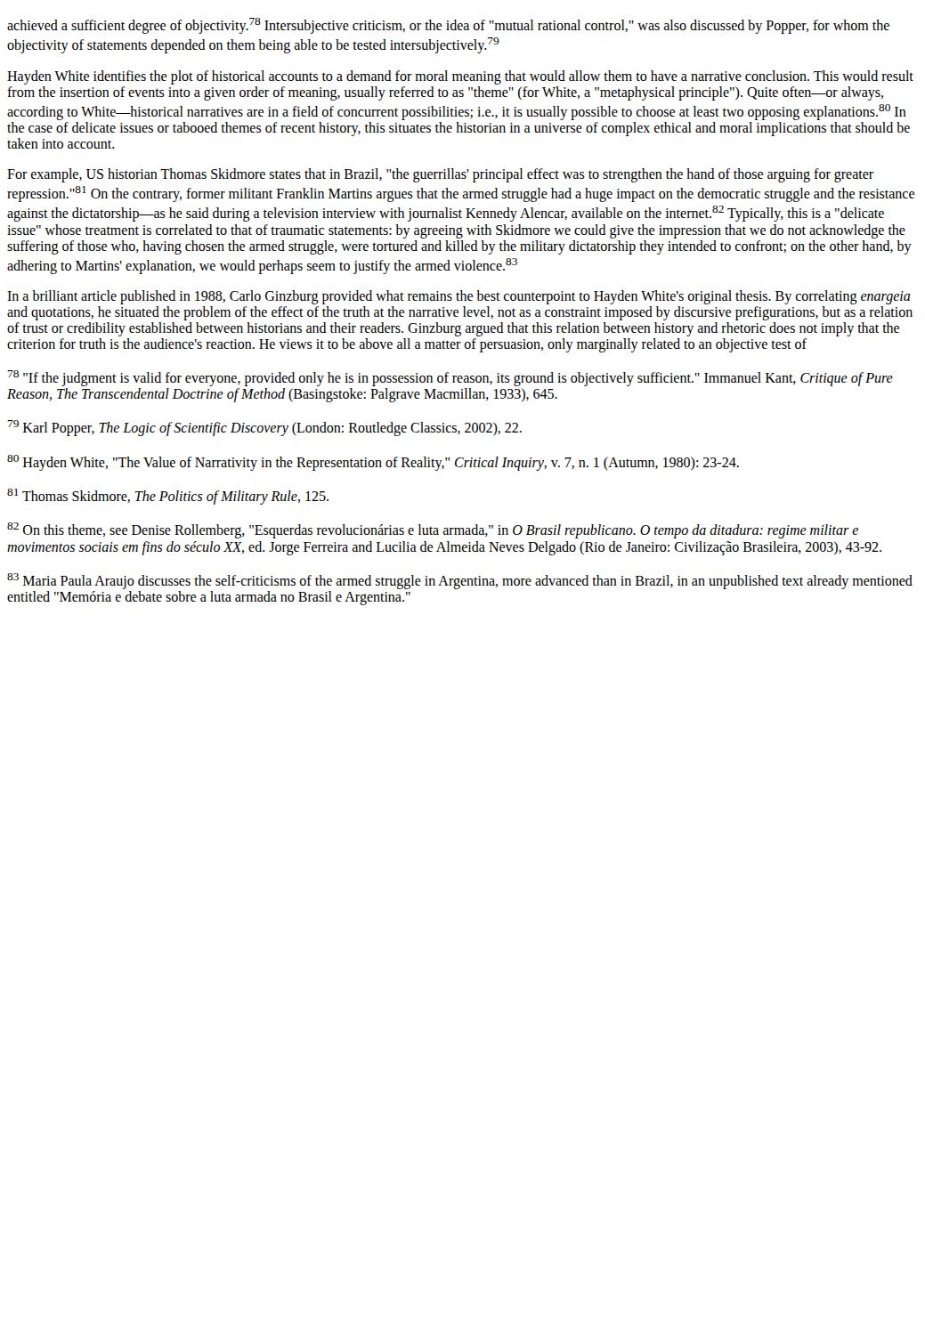achieved a sufficient degree of objectivity.78 Intersubjective criticism, or the idea of "mutual rational control," was also discussed by Popper, for whom the objectivity of statements depended on them being able to be tested intersubjectively.79
Hayden White identifies the plot of historical accounts to a demand for moral meaning that would allow them to have a narrative conclusion. This would result from the insertion of events into a given order of meaning, usually referred to as "theme" (for White, a "metaphysical principle"). Quite often—or always, according to White—historical narratives are in a field of concurrent possibilities; i.e., it is usually possible to choose at least two opposing explanations.80 In the case of delicate issues or tabooed themes of recent history, this situates the historian in a universe of complex ethical and moral implications that should be taken into account.
For example, US historian Thomas Skidmore states that in Brazil, "the guerrillas' principal effect was to strengthen the hand of those arguing for greater repression."81 On the contrary, former militant Franklin Martins argues that the armed struggle had a huge impact on the democratic struggle and the resistance against the dictatorship—as he said during a television interview with journalist Kennedy Alencar, available on the internet.82 Typically, this is a "delicate issue" whose treatment is correlated to that of traumatic statements: by agreeing with Skidmore we could give the impression that we do not acknowledge the suffering of those who, having chosen the armed struggle, were tortured and killed by the military dictatorship they intended to confront; on the other hand, by adhering to Martins' explanation, we would perhaps seem to justify the armed violence.83
In a brilliant article published in 1988, Carlo Ginzburg provided what remains the best counterpoint to Hayden White's original thesis. By correlating enargeia and quotations, he situated the problem of the effect of the truth at the narrative level, not as a constraint imposed by discursive prefigurations, but as a relation of trust or credibility established between historians and their readers. Ginzburg argued that this relation between history and rhetoric does not imply that the criterion for truth is the audience's reaction. He views it to be above all a matter of persuasion, only marginally related to an objective test of
78 "If the judgment is valid for everyone, provided only he is in possession of reason, its ground is objectively sufficient." Immanuel Kant, Critique of Pure Reason, The Transcendental Doctrine of Method (Basingstoke: Palgrave Macmillan, 1933), 645.
79 Karl Popper, The Logic of Scientific Discovery (London: Routledge Classics, 2002), 22.
80 Hayden White, "The Value of Narrativity in the Representation of Reality," Critical Inquiry, v. 7, n. 1 (Autumn, 1980): 23-24.
81 Thomas Skidmore, The Politics of Military Rule, 125.
82 On this theme, see Denise Rollemberg, "Esquerdas revolucionárias e luta armada," in O Brasil republicano. O tempo da ditadura: regime militar e movimentos sociais em fins do século XX, ed. Jorge Ferreira and Lucilia de Almeida Neves Delgado (Rio de Janeiro: Civilização Brasileira, 2003), 43-92.
83 Maria Paula Araujo discusses the self-criticisms of the armed struggle in Argentina, more advanced than in Brazil, in an unpublished text already mentioned entitled "Memória e debate sobre a luta armada no Brasil e Argentina."